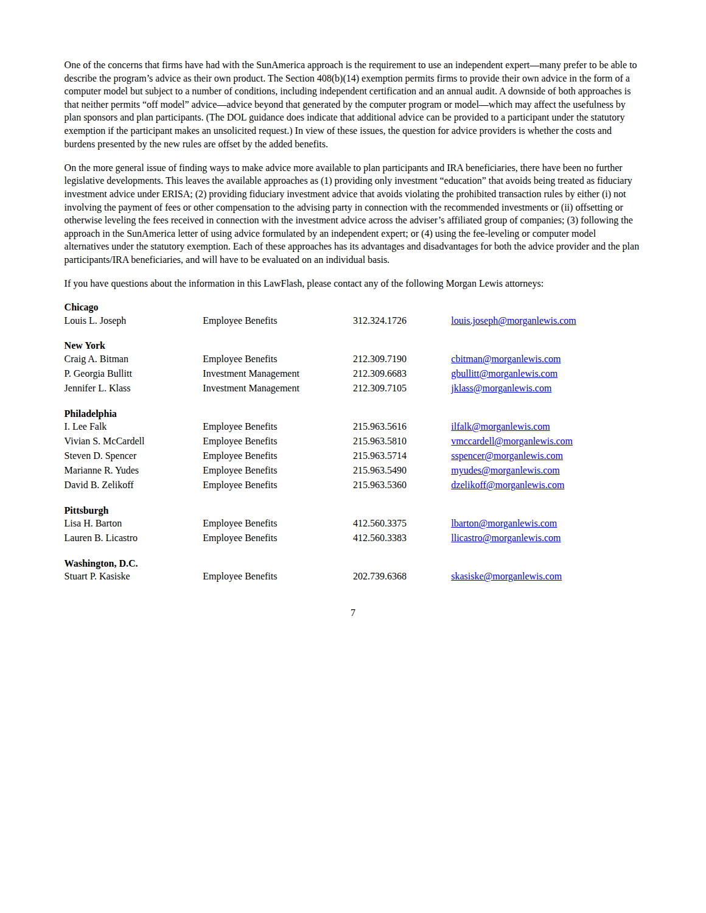One of the concerns that firms have had with the SunAmerica approach is the requirement to use an independent expert—many prefer to be able to describe the program’s advice as their own product. The Section 408(b)(14) exemption permits firms to provide their own advice in the form of a computer model but subject to a number of conditions, including independent certification and an annual audit. A downside of both approaches is that neither permits “off model” advice—advice beyond that generated by the computer program or model—which may affect the usefulness by plan sponsors and plan participants. (The DOL guidance does indicate that additional advice can be provided to a participant under the statutory exemption if the participant makes an unsolicited request.) In view of these issues, the question for advice providers is whether the costs and burdens presented by the new rules are offset by the added benefits.
On the more general issue of finding ways to make advice more available to plan participants and IRA beneficiaries, there have been no further legislative developments. This leaves the available approaches as (1) providing only investment “education” that avoids being treated as fiduciary investment advice under ERISA; (2) providing fiduciary investment advice that avoids violating the prohibited transaction rules by either (i) not involving the payment of fees or other compensation to the advising party in connection with the recommended investments or (ii) offsetting or otherwise leveling the fees received in connection with the investment advice across the adviser’s affiliated group of companies; (3) following the approach in the SunAmerica letter of using advice formulated by an independent expert; or (4) using the fee-leveling or computer model alternatives under the statutory exemption. Each of these approaches has its advantages and disadvantages for both the advice provider and the plan participants/IRA beneficiaries, and will have to be evaluated on an individual basis.
If you have questions about the information in this LawFlash, please contact any of the following Morgan Lewis attorneys:
Chicago
| Louis L. Joseph | Employee Benefits | 312.324.1726 | louis.joseph@morganlewis.com |
New York
| Craig A. Bitman | Employee Benefits | 212.309.7190 | cbitman@morganlewis.com |
| P. Georgia Bullitt | Investment Management | 212.309.6683 | gbullitt@morganlewis.com |
| Jennifer L. Klass | Investment Management | 212.309.7105 | jklass@morganlewis.com |
Philadelphia
| I. Lee Falk | Employee Benefits | 215.963.5616 | ilfalk@morganlewis.com |
| Vivian S. McCardell | Employee Benefits | 215.963.5810 | vmccardell@morganlewis.com |
| Steven D. Spencer | Employee Benefits | 215.963.5714 | sspencer@morganlewis.com |
| Marianne R. Yudes | Employee Benefits | 215.963.5490 | myudes@morganlewis.com |
| David B. Zelikoff | Employee Benefits | 215.963.5360 | dzelikoff@morganlewis.com |
Pittsburgh
| Lisa H. Barton | Employee Benefits | 412.560.3375 | lbarton@morganlewis.com |
| Lauren B. Licastro | Employee Benefits | 412.560.3383 | llicastro@morganlewis.com |
Washington, D.C.
| Stuart P. Kasiske | Employee Benefits | 202.739.6368 | skasiske@morganlewis.com |
7